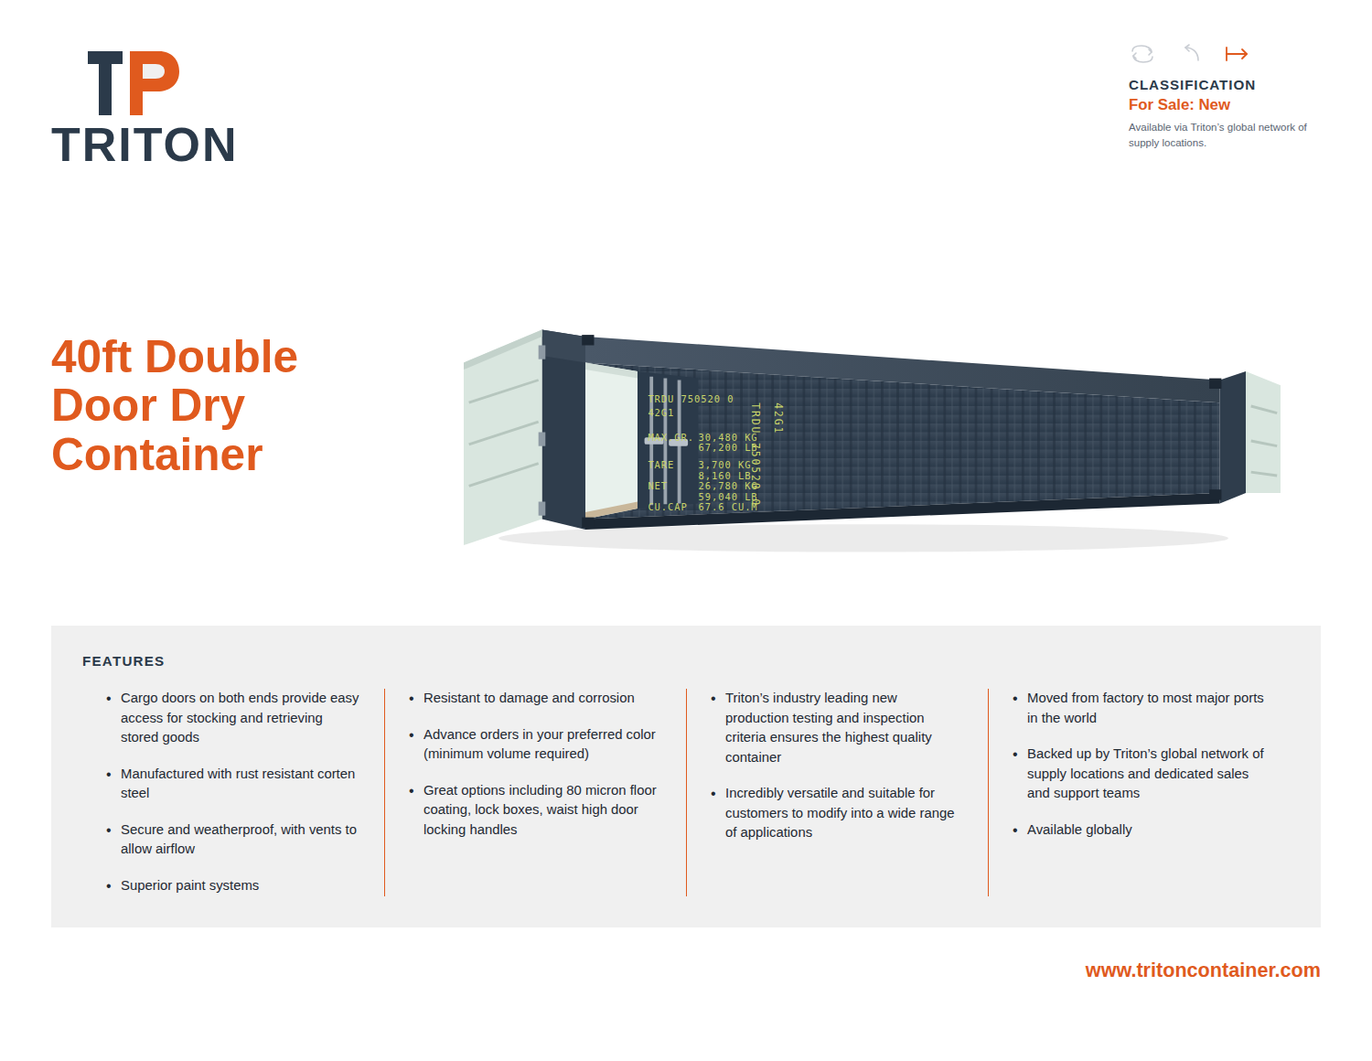TRITON
CLASSIFICATION
For Sale: New
Available via Triton’s global network of supply locations.
40ft Double
Door Dry
Container
TRDU 750520 0 42G1 MAX.GR. 30,480 KG 67,200 LB TARE 3,700 KG 8,160 LB NET 26,780 KG 59,040 LB CU.CAP 67.6 CU.M TRDU 750520 0 42G1
Features
Cargo doors on both ends provide easy access for stocking and retrieving stored goods
Manufactured with rust resistant corten steel
Secure and weatherproof, with vents to allow airflow
Superior paint systems
Resistant to damage and corrosion
Advance orders in your preferred color (minimum volume required)
Great options including 80 micron floor coating, lock boxes, waist high door locking handles
Triton’s industry leading new production testing and inspection criteria ensures the highest quality container
Incredibly versatile and suitable for customers to modify into a wide range of applications
Moved from factory to most major ports in the world
Backed up by Triton’s global network of supply locations and dedicated sales and support teams
Available globally
www.tritoncontainer.com